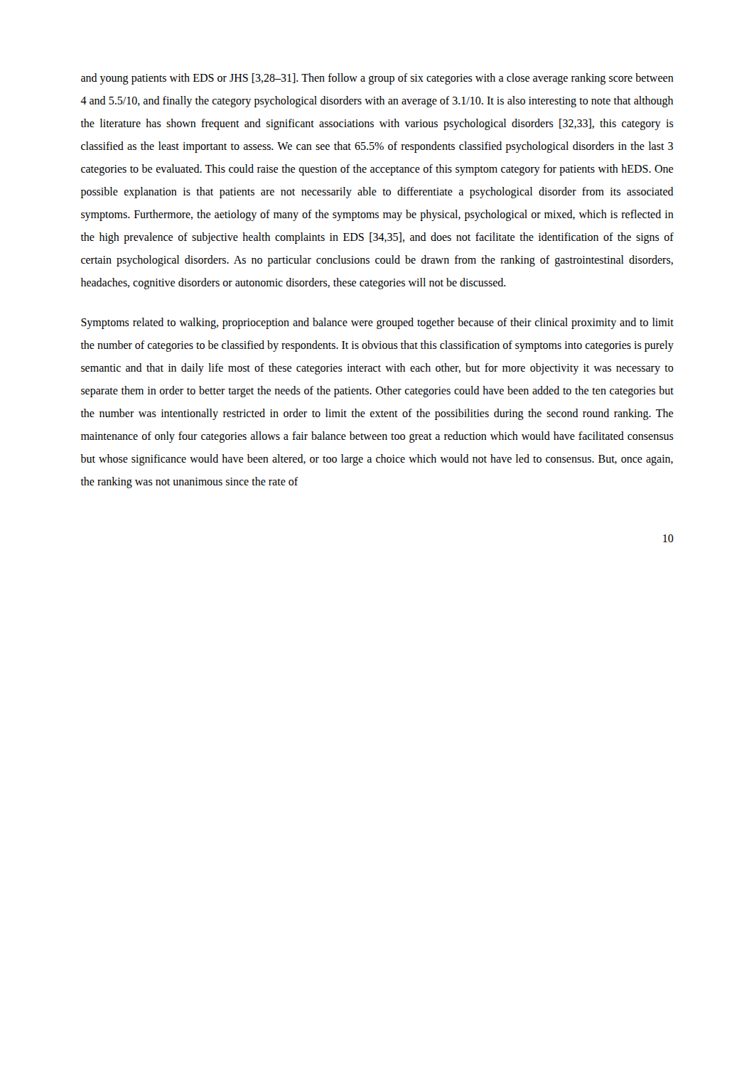and young patients with EDS or JHS [3,28–31]. Then follow a group of six categories with a close average ranking score between 4 and 5.5/10, and finally the category psychological disorders with an average of 3.1/10. It is also interesting to note that although the literature has shown frequent and significant associations with various psychological disorders [32,33], this category is classified as the least important to assess. We can see that 65.5% of respondents classified psychological disorders in the last 3 categories to be evaluated. This could raise the question of the acceptance of this symptom category for patients with hEDS. One possible explanation is that patients are not necessarily able to differentiate a psychological disorder from its associated symptoms. Furthermore, the aetiology of many of the symptoms may be physical, psychological or mixed, which is reflected in the high prevalence of subjective health complaints in EDS [34,35], and does not facilitate the identification of the signs of certain psychological disorders. As no particular conclusions could be drawn from the ranking of gastrointestinal disorders, headaches, cognitive disorders or autonomic disorders, these categories will not be discussed.
Symptoms related to walking, proprioception and balance were grouped together because of their clinical proximity and to limit the number of categories to be classified by respondents. It is obvious that this classification of symptoms into categories is purely semantic and that in daily life most of these categories interact with each other, but for more objectivity it was necessary to separate them in order to better target the needs of the patients. Other categories could have been added to the ten categories but the number was intentionally restricted in order to limit the extent of the possibilities during the second round ranking. The maintenance of only four categories allows a fair balance between too great a reduction which would have facilitated consensus but whose significance would have been altered, or too large a choice which would not have led to consensus. But, once again, the ranking was not unanimous since the rate of
10